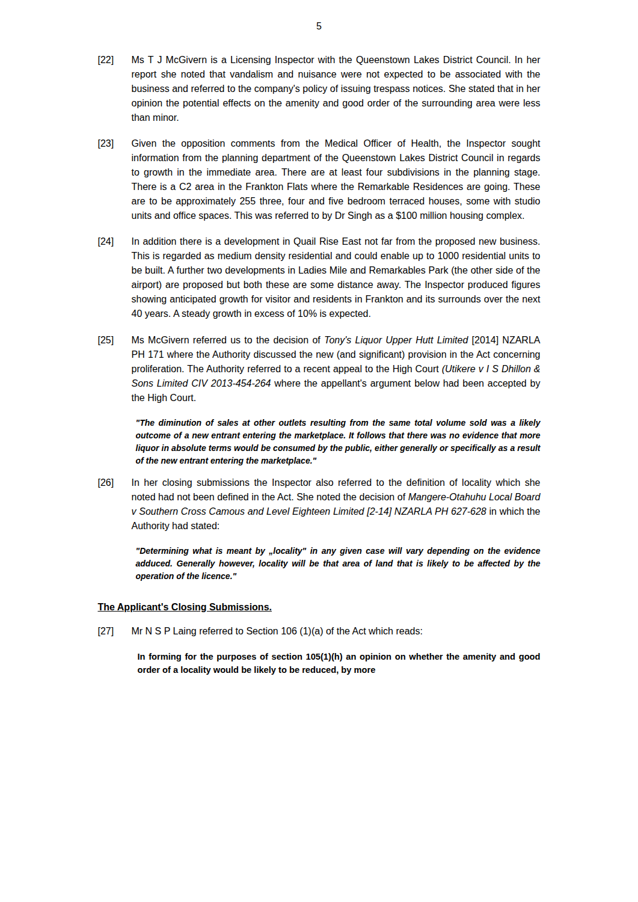5
[22]
Ms T J McGivern is a Licensing Inspector with the Queenstown Lakes District Council. In her report she noted that vandalism and nuisance were not expected to be associated with the business and referred to the company's policy of issuing trespass notices. She stated that in her opinion the potential effects on the amenity and good order of the surrounding area were less than minor.
[23]
Given the opposition comments from the Medical Officer of Health, the Inspector sought information from the planning department of the Queenstown Lakes District Council in regards to growth in the immediate area. There are at least four subdivisions in the planning stage. There is a C2 area in the Frankton Flats where the Remarkable Residences are going. These are to be approximately 255 three, four and five bedroom terraced houses, some with studio units and office spaces. This was referred to by Dr Singh as a $100 million housing complex.
[24]
In addition there is a development in Quail Rise East not far from the proposed new business. This is regarded as medium density residential and could enable up to 1000 residential units to be built. A further two developments in Ladies Mile and Remarkables Park (the other side of the airport) are proposed but both these are some distance away. The Inspector produced figures showing anticipated growth for visitor and residents in Frankton and its surrounds over the next 40 years. A steady growth in excess of 10% is expected.
[25]
Ms McGivern referred us to the decision of Tony's Liquor Upper Hutt Limited [2014] NZARLA PH 171 where the Authority discussed the new (and significant) provision in the Act concerning proliferation. The Authority referred to a recent appeal to the High Court (Utikere v I S Dhillon & Sons Limited CIV 2013-454-264 where the appellant's argument below had been accepted by the High Court.
"The diminution of sales at other outlets resulting from the same total volume sold was a likely outcome of a new entrant entering the marketplace. It follows that there was no evidence that more liquor in absolute terms would be consumed by the public, either generally or specifically as a result of the new entrant entering the marketplace."
[26]
In her closing submissions the Inspector also referred to the definition of locality which she noted had not been defined in the Act. She noted the decision of Mangere-Otahuhu Local Board v Southern Cross Camous and Level Eighteen Limited [2-14] NZARLA PH 627-628 in which the Authority had stated:
"Determining what is meant by „locality" in any given case will vary depending on the evidence adduced. Generally however, locality will be that area of land that is likely to be affected by the operation of the licence."
The Applicant's Closing Submissions.
[27]
Mr N S P Laing referred to Section 106 (1)(a) of the Act which reads:
In forming for the purposes of section 105(1)(h) an opinion on whether the amenity and good order of a locality would be likely to be reduced, by more